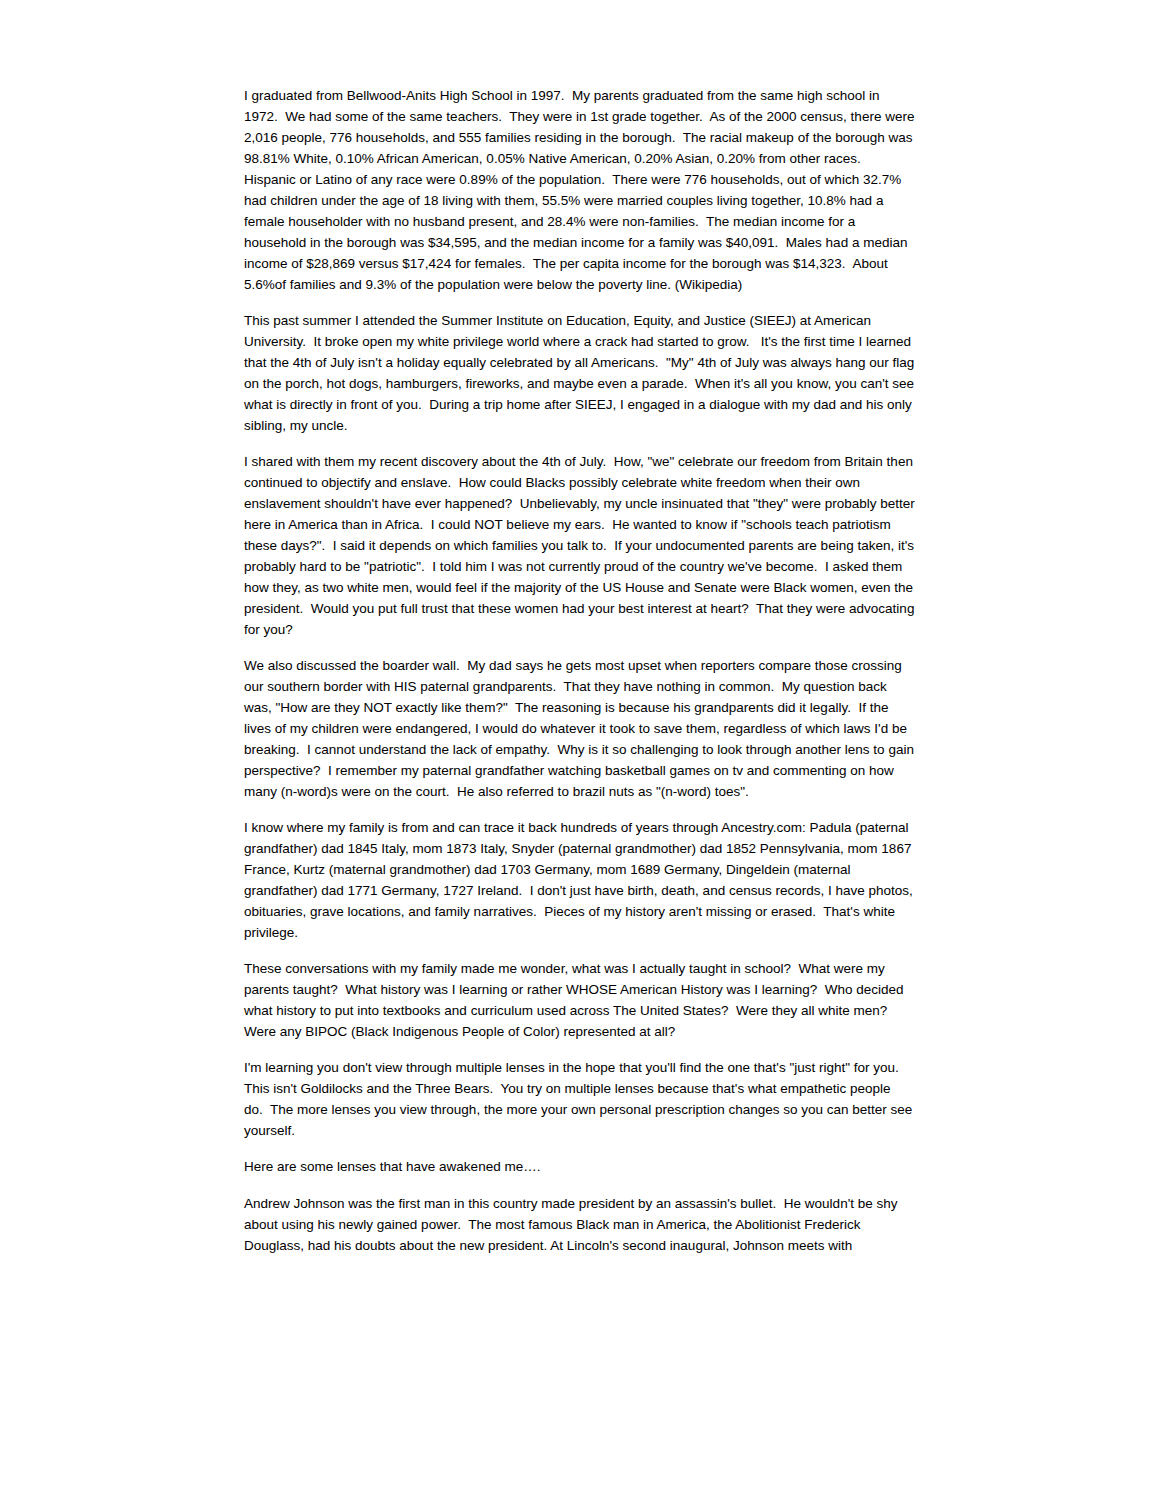I graduated from Bellwood-Anits High School in 1997. My parents graduated from the same high school in 1972. We had some of the same teachers. They were in 1st grade together. As of the 2000 census, there were 2,016 people, 776 households, and 555 families residing in the borough. The racial makeup of the borough was 98.81% White, 0.10% African American, 0.05% Native American, 0.20% Asian, 0.20% from other races. Hispanic or Latino of any race were 0.89% of the population. There were 776 households, out of which 32.7% had children under the age of 18 living with them, 55.5% were married couples living together, 10.8% had a female householder with no husband present, and 28.4% were non-families. The median income for a household in the borough was $34,595, and the median income for a family was $40,091. Males had a median income of $28,869 versus $17,424 for females. The per capita income for the borough was $14,323. About 5.6%of families and 9.3% of the population were below the poverty line. (Wikipedia)
This past summer I attended the Summer Institute on Education, Equity, and Justice (SIEEJ) at American University. It broke open my white privilege world where a crack had started to grow. It's the first time I learned that the 4th of July isn't a holiday equally celebrated by all Americans. "My" 4th of July was always hang our flag on the porch, hot dogs, hamburgers, fireworks, and maybe even a parade. When it's all you know, you can't see what is directly in front of you. During a trip home after SIEEJ, I engaged in a dialogue with my dad and his only sibling, my uncle.
I shared with them my recent discovery about the 4th of July. How, "we" celebrate our freedom from Britain then continued to objectify and enslave. How could Blacks possibly celebrate white freedom when their own enslavement shouldn't have ever happened? Unbelievably, my uncle insinuated that "they" were probably better here in America than in Africa. I could NOT believe my ears. He wanted to know if "schools teach patriotism these days?". I said it depends on which families you talk to. If your undocumented parents are being taken, it's probably hard to be "patriotic". I told him I was not currently proud of the country we've become. I asked them how they, as two white men, would feel if the majority of the US House and Senate were Black women, even the president. Would you put full trust that these women had your best interest at heart? That they were advocating for you?
We also discussed the boarder wall. My dad says he gets most upset when reporters compare those crossing our southern border with HIS paternal grandparents. That they have nothing in common. My question back was, "How are they NOT exactly like them?" The reasoning is because his grandparents did it legally. If the lives of my children were endangered, I would do whatever it took to save them, regardless of which laws I'd be breaking. I cannot understand the lack of empathy. Why is it so challenging to look through another lens to gain perspective? I remember my paternal grandfather watching basketball games on tv and commenting on how many (n-word)s were on the court. He also referred to brazil nuts as "(n-word) toes".
I know where my family is from and can trace it back hundreds of years through Ancestry.com: Padula (paternal grandfather) dad 1845 Italy, mom 1873 Italy, Snyder (paternal grandmother) dad 1852 Pennsylvania, mom 1867 France, Kurtz (maternal grandmother) dad 1703 Germany, mom 1689 Germany, Dingeldein (maternal grandfather) dad 1771 Germany, 1727 Ireland. I don't just have birth, death, and census records, I have photos, obituaries, grave locations, and family narratives. Pieces of my history aren't missing or erased. That's white privilege.
These conversations with my family made me wonder, what was I actually taught in school? What were my parents taught? What history was I learning or rather WHOSE American History was I learning? Who decided what history to put into textbooks and curriculum used across The United States? Were they all white men? Were any BIPOC (Black Indigenous People of Color) represented at all?
I'm learning you don't view through multiple lenses in the hope that you'll find the one that's "just right" for you. This isn't Goldilocks and the Three Bears. You try on multiple lenses because that's what empathetic people do. The more lenses you view through, the more your own personal prescription changes so you can better see yourself.
Here are some lenses that have awakened me….
Andrew Johnson was the first man in this country made president by an assassin's bullet. He wouldn't be shy about using his newly gained power. The most famous Black man in America, the Abolitionist Frederick Douglass, had his doubts about the new president. At Lincoln's second inaugural, Johnson meets with